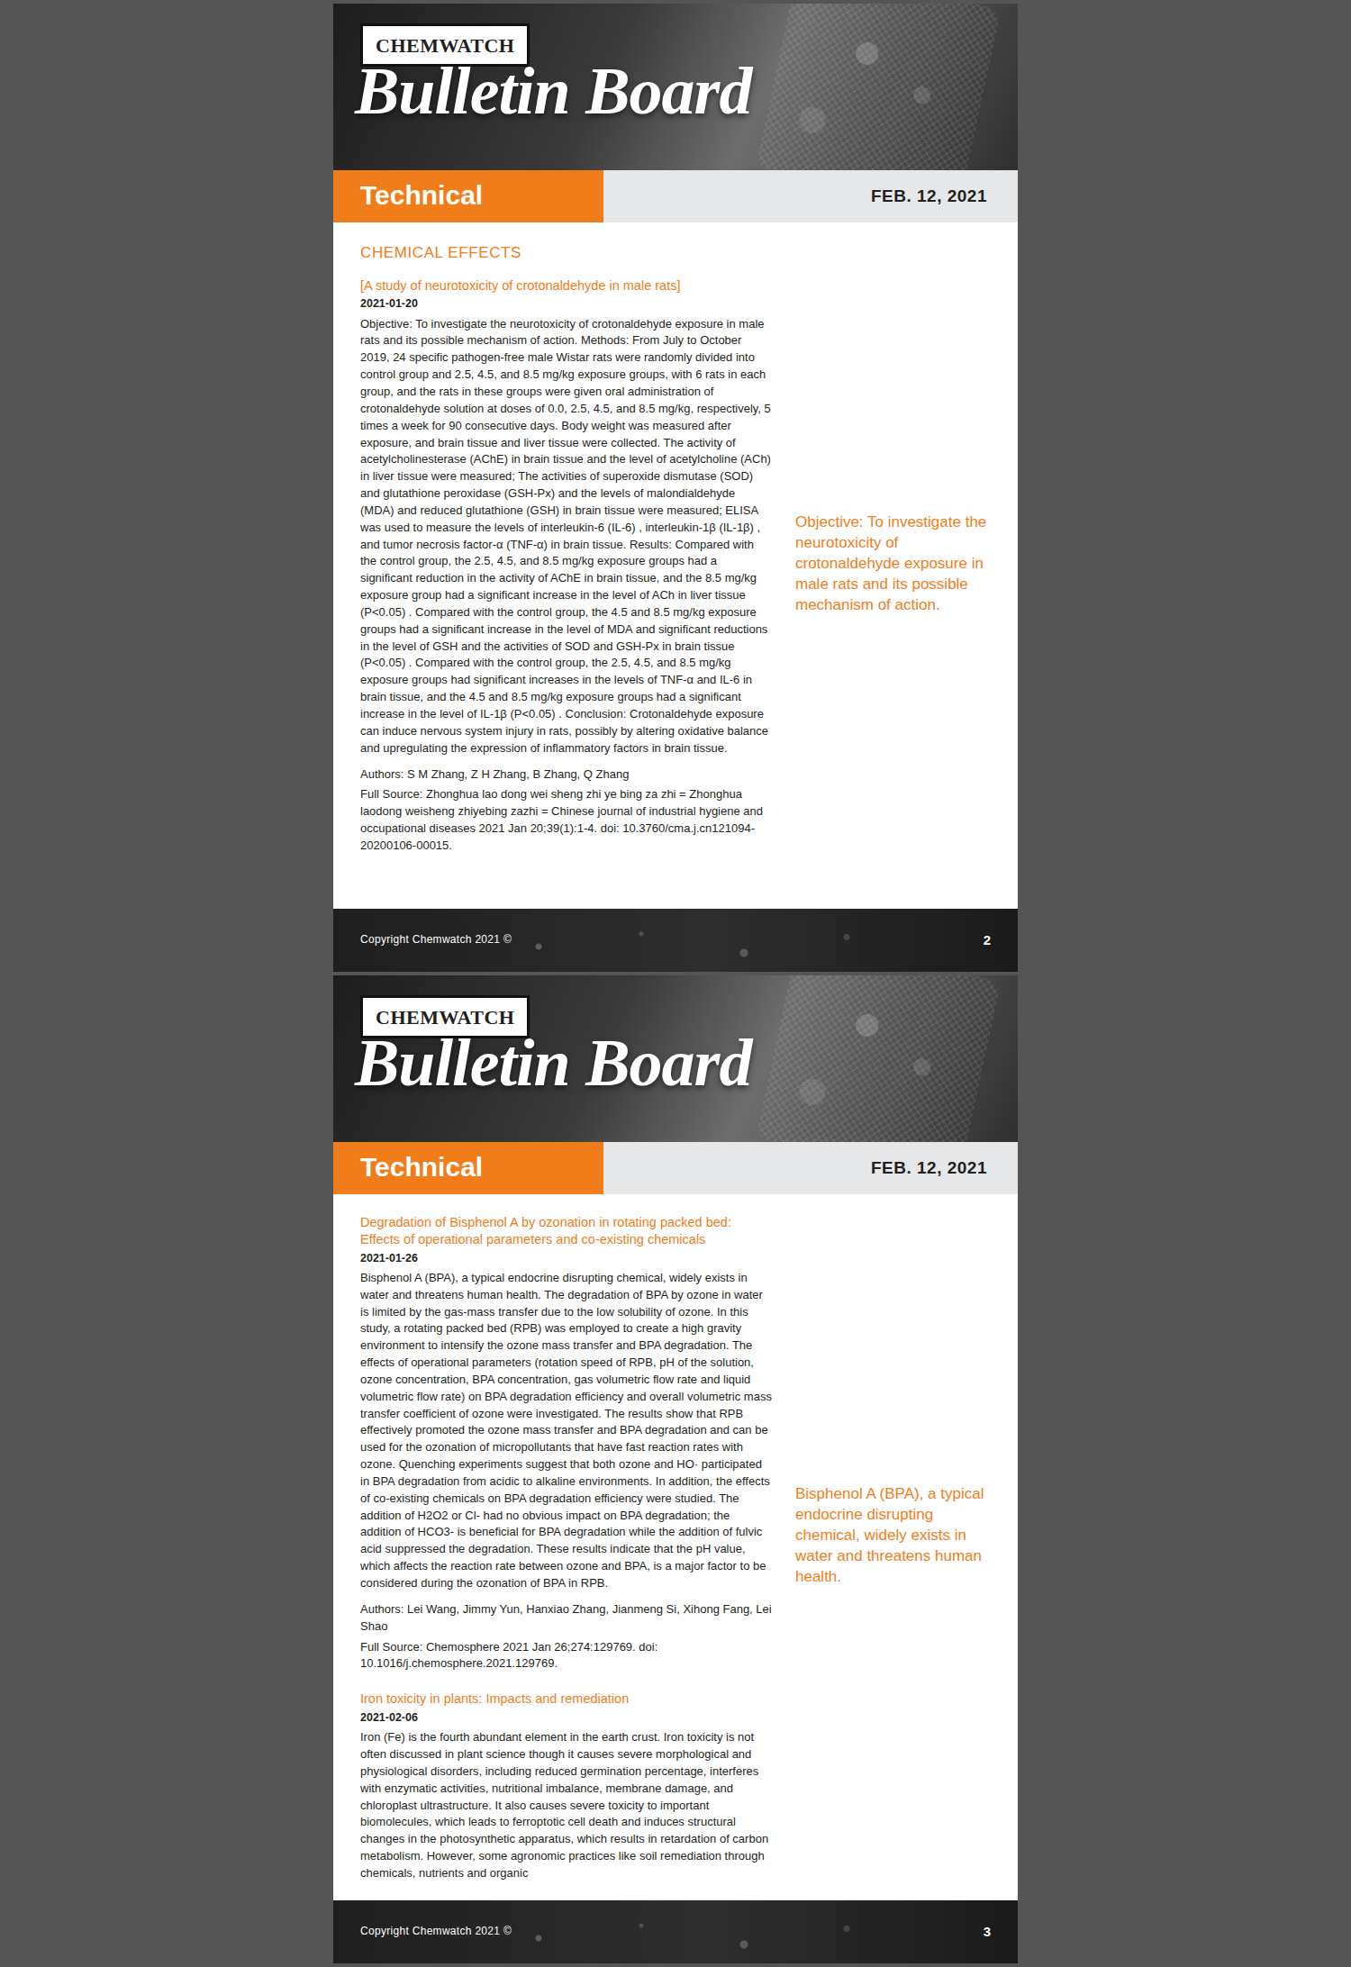CHEMWATCH
Bulletin Board
Technical
Feb. 12, 2021
Chemical Effects
[A study of neurotoxicity of crotonaldehyde in male rats]
2021-01-20
Objective: To investigate the neurotoxicity of crotonaldehyde exposure in male rats and its possible mechanism of action. Methods: From July to October 2019, 24 specific pathogen-free male Wistar rats were randomly divided into control group and 2.5, 4.5, and 8.5 mg/kg exposure groups, with 6 rats in each group, and the rats in these groups were given oral administration of crotonaldehyde solution at doses of 0.0, 2.5, 4.5, and 8.5 mg/kg, respectively, 5 times a week for 90 consecutive days. Body weight was measured after exposure, and brain tissue and liver tissue were collected. The activity of acetylcholinesterase (AChE) in brain tissue and the level of acetylcholine (ACh) in liver tissue were measured; The activities of superoxide dismutase (SOD) and glutathione peroxidase (GSH-Px) and the levels of malondialdehyde (MDA) and reduced glutathione (GSH) in brain tissue were measured; ELISA was used to measure the levels of interleukin-6 (IL-6) , interleukin-1β (IL-1β) , and tumor necrosis factor-α (TNF-α) in brain tissue. Results: Compared with the control group, the 2.5, 4.5, and 8.5 mg/kg exposure groups had a significant reduction in the activity of AChE in brain tissue, and the 8.5 mg/kg exposure group had a significant increase in the level of ACh in liver tissue (P<0.05) . Compared with the control group, the 4.5 and 8.5 mg/kg exposure groups had a significant increase in the level of MDA and significant reductions in the level of GSH and the activities of SOD and GSH-Px in brain tissue (P<0.05) . Compared with the control group, the 2.5, 4.5, and 8.5 mg/kg exposure groups had significant increases in the levels of TNF-α and IL-6 in brain tissue, and the 4.5 and 8.5 mg/kg exposure groups had a significant increase in the level of IL-1β (P<0.05) . Conclusion: Crotonaldehyde exposure can induce nervous system injury in rats, possibly by altering oxidative balance and upregulating the expression of inflammatory factors in brain tissue.
Authors: S M Zhang, Z H Zhang, B Zhang, Q Zhang
Full Source: Zhonghua lao dong wei sheng zhi ye bing za zhi = Zhonghua laodong weisheng zhiyebing zazhi = Chinese journal of industrial hygiene and occupational diseases 2021 Jan 20;39(1):1-4. doi: 10.3760/cma.j.cn121094-20200106-00015.
Objective: To investigate the neurotoxicity of crotonaldehyde exposure in male rats and its possible mechanism of action.
Copyright Chemwatch 2021 ©
2
CHEMWATCH
Bulletin Board
Technical
Feb. 12, 2021
Degradation of Bisphenol A by ozonation in rotating packed bed: Effects of operational parameters and co-existing chemicals
2021-01-26
Bisphenol A (BPA), a typical endocrine disrupting chemical, widely exists in water and threatens human health. The degradation of BPA by ozone in water is limited by the gas-mass transfer due to the low solubility of ozone. In this study, a rotating packed bed (RPB) was employed to create a high gravity environment to intensify the ozone mass transfer and BPA degradation. The effects of operational parameters (rotation speed of RPB, pH of the solution, ozone concentration, BPA concentration, gas volumetric flow rate and liquid volumetric flow rate) on BPA degradation efficiency and overall volumetric mass transfer coefficient of ozone were investigated. The results show that RPB effectively promoted the ozone mass transfer and BPA degradation and can be used for the ozonation of micropollutants that have fast reaction rates with ozone. Quenching experiments suggest that both ozone and HO· participated in BPA degradation from acidic to alkaline environments. In addition, the effects of co-existing chemicals on BPA degradation efficiency were studied. The addition of H2O2 or Cl- had no obvious impact on BPA degradation; the addition of HCO3- is beneficial for BPA degradation while the addition of fulvic acid suppressed the degradation. These results indicate that the pH value, which affects the reaction rate between ozone and BPA, is a major factor to be considered during the ozonation of BPA in RPB.
Authors: Lei Wang, Jimmy Yun, Hanxiao Zhang, Jianmeng Si, Xihong Fang, Lei Shao
Full Source: Chemosphere 2021 Jan 26;274:129769. doi: 10.1016/j.chemosphere.2021.129769.
Iron toxicity in plants: Impacts and remediation
2021-02-06
Iron (Fe) is the fourth abundant element in the earth crust. Iron toxicity is not often discussed in plant science though it causes severe morphological and physiological disorders, including reduced germination percentage, interferes with enzymatic activities, nutritional imbalance, membrane damage, and chloroplast ultrastructure. It also causes severe toxicity to important biomolecules, which leads to ferroptotic cell death and induces structural changes in the photosynthetic apparatus, which results in retardation of carbon metabolism. However, some agronomic practices like soil remediation through chemicals, nutrients and organic
Bisphenol A (BPA), a typical endocrine disrupting chemical, widely exists in water and threatens human health.
Copyright Chemwatch 2021 ©
3